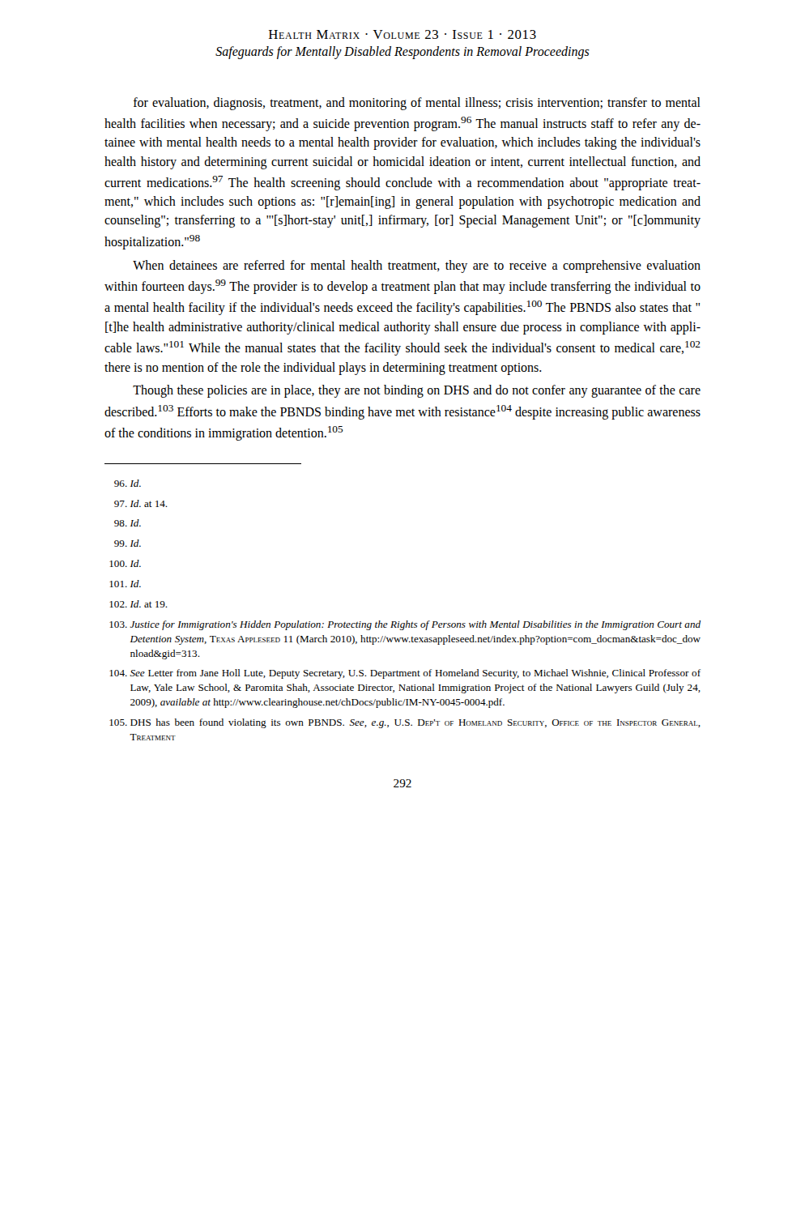Health Matrix · Volume 23 · Issue 1 · 2013
Safeguards for Mentally Disabled Respondents in Removal Proceedings
for evaluation, diagnosis, treatment, and monitoring of mental illness; crisis intervention; transfer to mental health facilities when necessary; and a suicide prevention program.96 The manual instructs staff to refer any detainee with mental health needs to a mental health provider for evaluation, which includes taking the individual's health history and determining current suicidal or homicidal ideation or intent, current intellectual function, and current medications.97 The health screening should conclude with a recommendation about "appropriate treatment," which includes such options as: "[r]emain[ing] in general population with psychotropic medication and counseling"; transferring to a "'[s]hort-stay' unit[,] infirmary, [or] Special Management Unit"; or "[c]ommunity hospitalization."98
When detainees are referred for mental health treatment, they are to receive a comprehensive evaluation within fourteen days.99 The provider is to develop a treatment plan that may include transferring the individual to a mental health facility if the individual's needs exceed the facility's capabilities.100 The PBNDS also states that "[t]he health administrative authority/clinical medical authority shall ensure due process in compliance with applicable laws."101 While the manual states that the facility should seek the individual's consent to medical care,102 there is no mention of the role the individual plays in determining treatment options.
Though these policies are in place, they are not binding on DHS and do not confer any guarantee of the care described.103 Efforts to make the PBNDS binding have met with resistance104 despite increasing public awareness of the conditions in immigration detention.105
Id.
Id. at 14.
Id.
Id.
Id.
Id.
Id. at 19.
Justice for Immigration's Hidden Population: Protecting the Rights of Persons with Mental Disabilities in the Immigration Court and Detention System, Texas Appleseed 11 (March 2010), http://www.texasappleseed.net/index.php?option=com_docman&task=doc_download&gid=313.
See Letter from Jane Holl Lute, Deputy Secretary, U.S. Department of Homeland Security, to Michael Wishnie, Clinical Professor of Law, Yale Law School, & Paromita Shah, Associate Director, National Immigration Project of the National Lawyers Guild (July 24, 2009), available at http://www.clearinghouse.net/chDocs/public/IM-NY-0045-0004.pdf.
DHS has been found violating its own PBNDS. See, e.g., U.S. Dep't of Homeland Security, Office of the Inspector General, Treatment
292